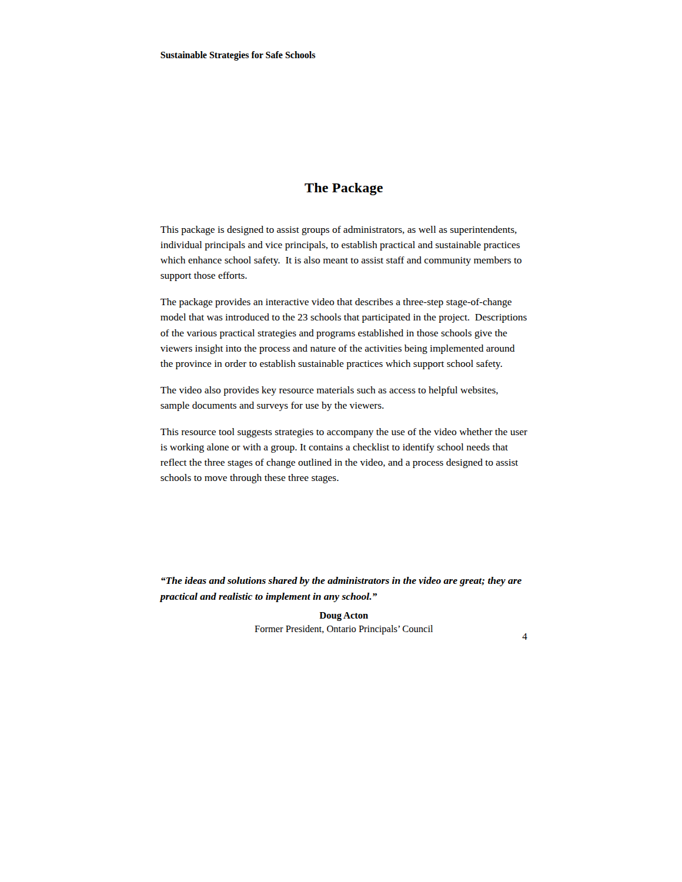Sustainable Strategies for Safe Schools
The Package
This package is designed to assist groups of administrators, as well as superintendents, individual principals and vice principals, to establish practical and sustainable practices which enhance school safety. It is also meant to assist staff and community members to support those efforts.
The package provides an interactive video that describes a three-step stage-of-change model that was introduced to the 23 schools that participated in the project. Descriptions of the various practical strategies and programs established in those schools give the viewers insight into the process and nature of the activities being implemented around the province in order to establish sustainable practices which support school safety.
The video also provides key resource materials such as access to helpful websites, sample documents and surveys for use by the viewers.
This resource tool suggests strategies to accompany the use of the video whether the user is working alone or with a group. It contains a checklist to identify school needs that reflect the three stages of change outlined in the video, and a process designed to assist schools to move through these three stages.
“The ideas and solutions shared by the administrators in the video are great; they are practical and realistic to implement in any school.”
Doug Acton Former President, Ontario Principals’ Council
4